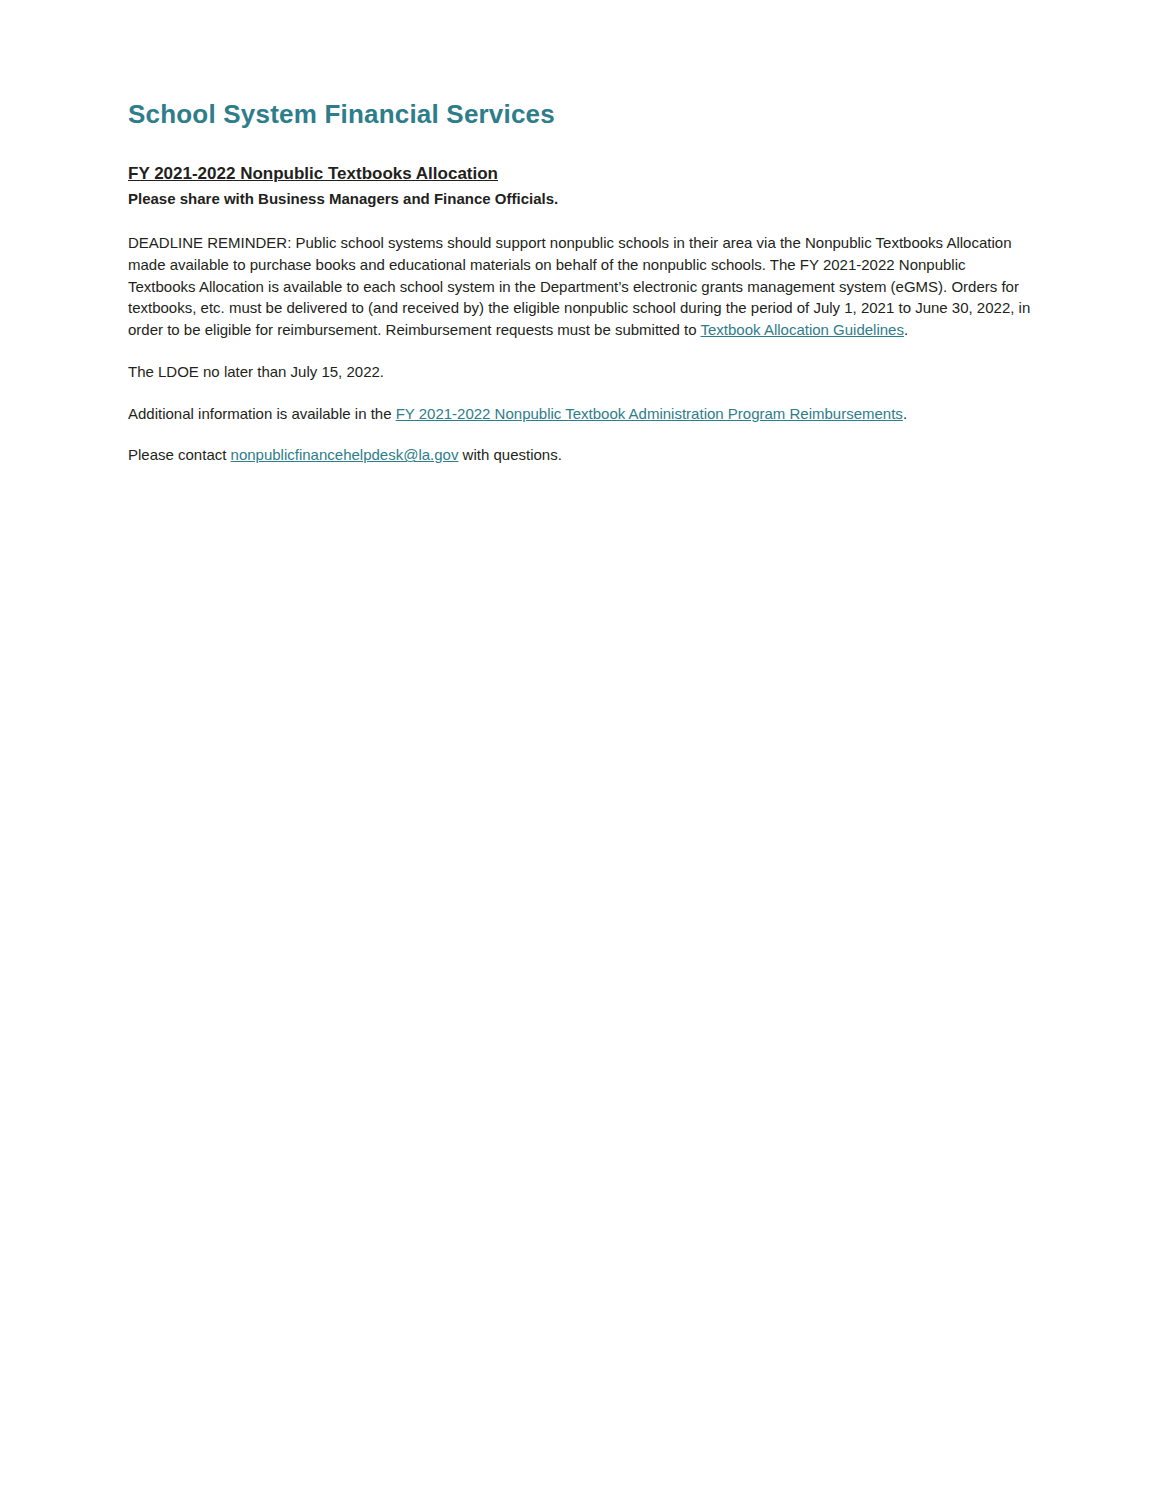School System Financial Services
FY 2021-2022 Nonpublic Textbooks Allocation
Please share with Business Managers and Finance Officials.
DEADLINE REMINDER: Public school systems should support nonpublic schools in their area via the Nonpublic Textbooks Allocation made available to purchase books and educational materials on behalf of the nonpublic schools. The FY 2021-2022 Nonpublic Textbooks Allocation is available to each school system in the Department’s electronic grants management system (eGMS). Orders for textbooks, etc. must be delivered to (and received by) the eligible nonpublic school during the period of July 1, 2021 to June 30, 2022, in order to be eligible for reimbursement. Reimbursement requests must be submitted to Textbook Allocation Guidelines.
The LDOE no later than July 15, 2022.
Additional information is available in the FY 2021-2022 Nonpublic Textbook Administration Program Reimbursements.
Please contact nonpublicfinancehelpdesk@la.gov with questions.